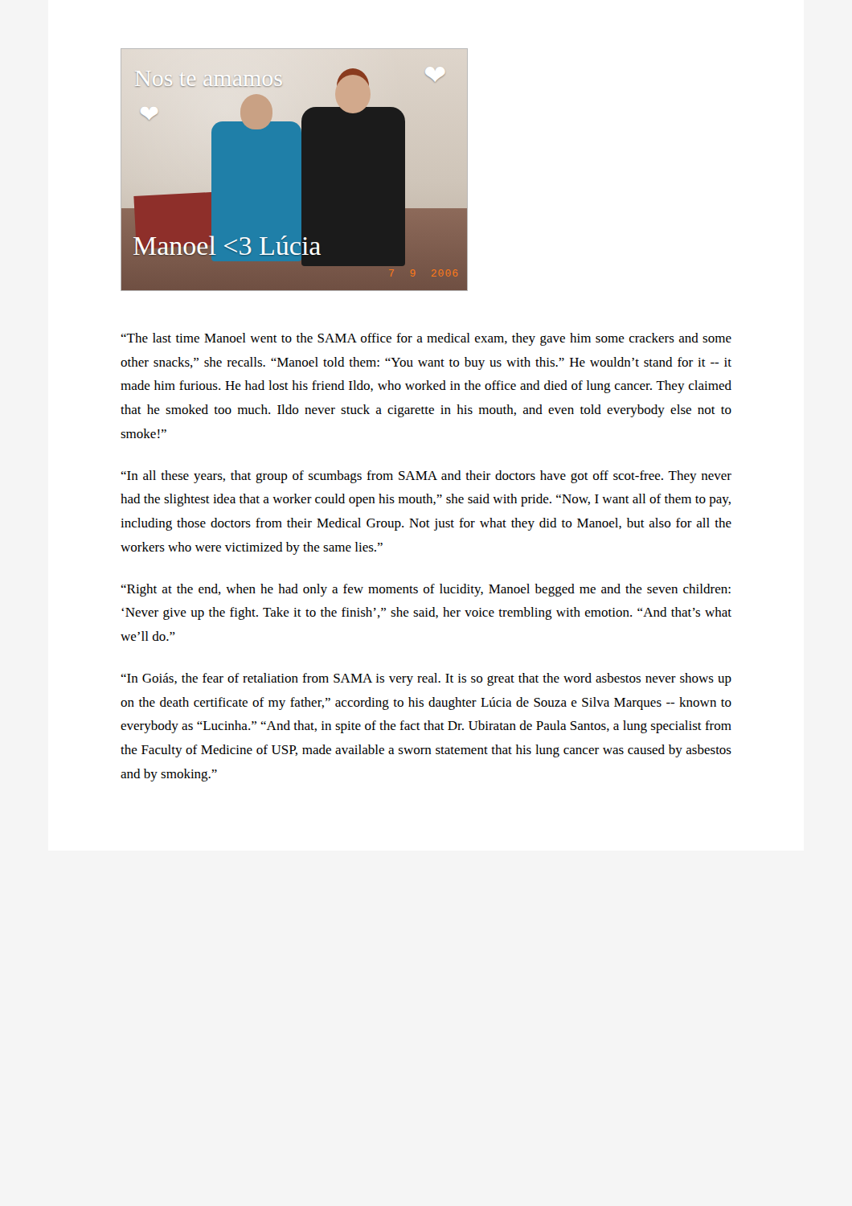Nos te amamos ❤ ❤ Manoel <3 Lúcia 7 9 2006
“The last time Manoel went to the SAMA office for a medical exam, they gave him some crackers and some other snacks,” she recalls. “Manoel told them: “You want to buy us with this.” He wouldn’t stand for it -- it made him furious. He had lost his friend Ildo, who worked in the office and died of lung cancer. They claimed that he smoked too much. Ildo never stuck a cigarette in his mouth, and even told everybody else not to smoke!”
“In all these years, that group of scumbags from SAMA and their doctors have got off scot-free. They never had the slightest idea that a worker could open his mouth,” she said with pride. “Now, I want all of them to pay, including those doctors from their Medical Group. Not just for what they did to Manoel, but also for all the workers who were victimized by the same lies.”
“Right at the end, when he had only a few moments of lucidity, Manoel begged me and the seven children: ‘Never give up the fight. Take it to the finish’,” she said, her voice trembling with emotion. “And that’s what we’ll do.”
“In Goiás, the fear of retaliation from SAMA is very real. It is so great that the word asbestos never shows up on the death certificate of my father,” according to his daughter Lúcia de Souza e Silva Marques -- known to everybody as “Lucinha.” “And that, in spite of the fact that Dr. Ubiratan de Paula Santos, a lung specialist from the Faculty of Medicine of USP, made available a sworn statement that his lung cancer was caused by asbestos and by smoking.”